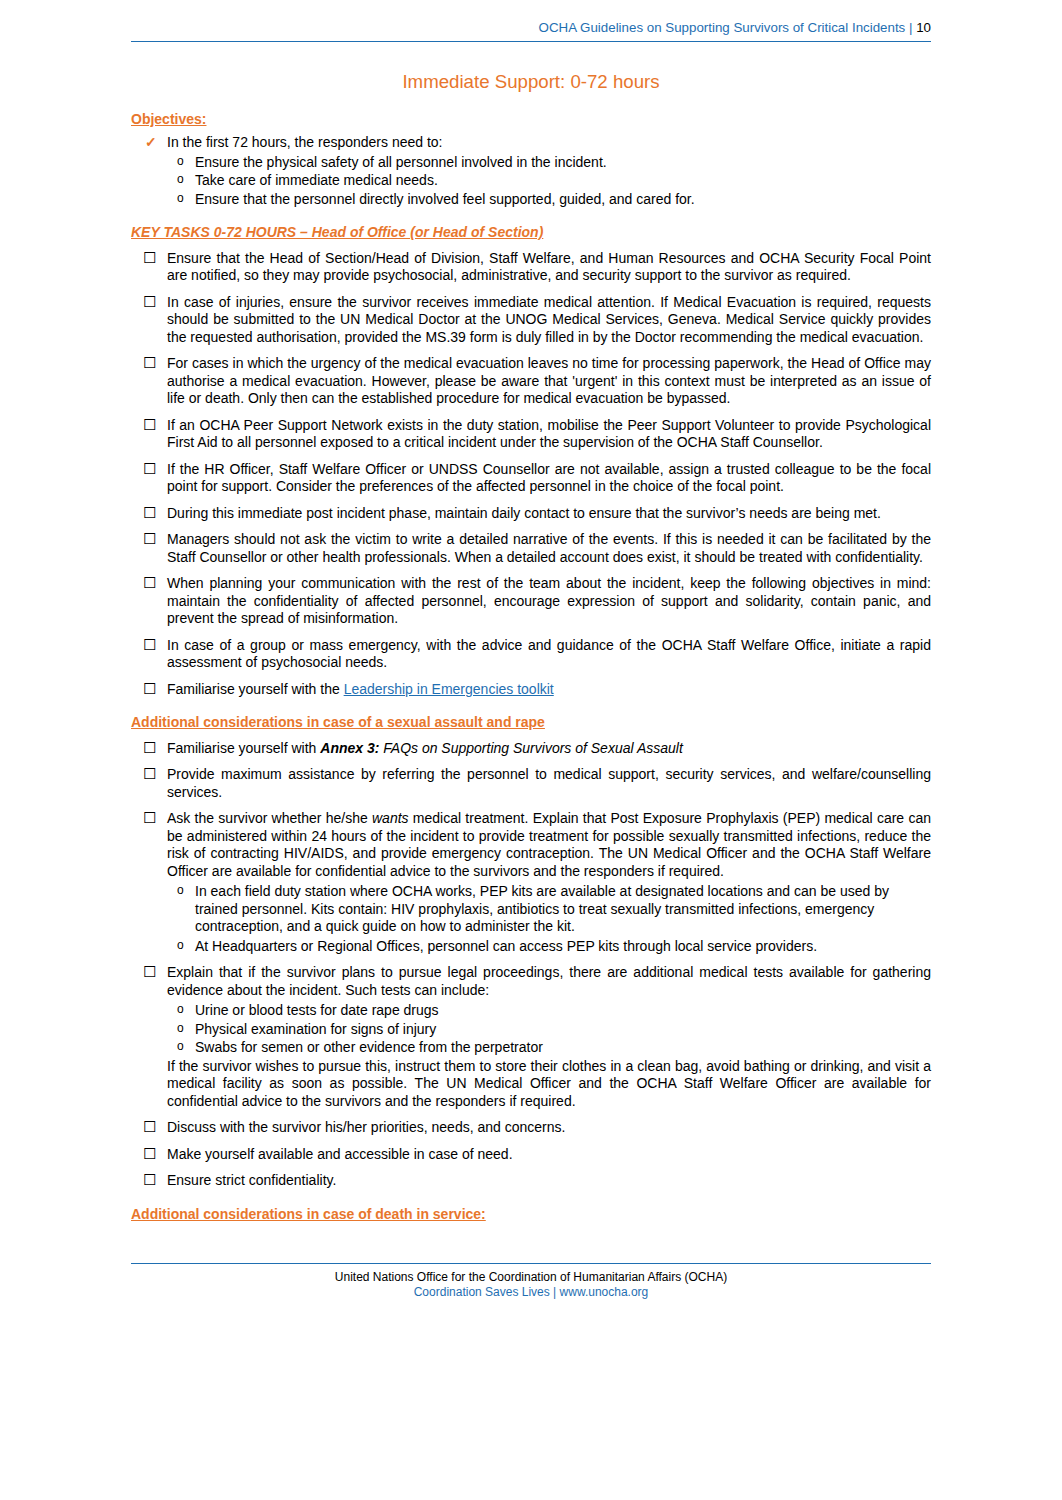OCHA Guidelines on Supporting Survivors of Critical Incidents | 10
Immediate Support: 0-72 hours
Objectives:
In the first 72 hours, the responders need to:
Ensure the physical safety of all personnel involved in the incident.
Take care of immediate medical needs.
Ensure that the personnel directly involved feel supported, guided, and cared for.
KEY TASKS 0-72 HOURS – Head of Office (or Head of Section)
Ensure that the Head of Section/Head of Division, Staff Welfare, and Human Resources and OCHA Security Focal Point are notified, so they may provide psychosocial, administrative, and security support to the survivor as required.
In case of injuries, ensure the survivor receives immediate medical attention. If Medical Evacuation is required, requests should be submitted to the UN Medical Doctor at the UNOG Medical Services, Geneva. Medical Service quickly provides the requested authorisation, provided the MS.39 form is duly filled in by the Doctor recommending the medical evacuation.
For cases in which the urgency of the medical evacuation leaves no time for processing paperwork, the Head of Office may authorise a medical evacuation. However, please be aware that 'urgent' in this context must be interpreted as an issue of life or death. Only then can the established procedure for medical evacuation be bypassed.
If an OCHA Peer Support Network exists in the duty station, mobilise the Peer Support Volunteer to provide Psychological First Aid to all personnel exposed to a critical incident under the supervision of the OCHA Staff Counsellor.
If the HR Officer, Staff Welfare Officer or UNDSS Counsellor are not available, assign a trusted colleague to be the focal point for support. Consider the preferences of the affected personnel in the choice of the focal point.
During this immediate post incident phase, maintain daily contact to ensure that the survivor’s needs are being met.
Managers should not ask the victim to write a detailed narrative of the events. If this is needed it can be facilitated by the Staff Counsellor or other health professionals. When a detailed account does exist, it should be treated with confidentiality.
When planning your communication with the rest of the team about the incident, keep the following objectives in mind: maintain the confidentiality of affected personnel, encourage expression of support and solidarity, contain panic, and prevent the spread of misinformation.
In case of a group or mass emergency, with the advice and guidance of the OCHA Staff Welfare Office, initiate a rapid assessment of psychosocial needs.
Familiarise yourself with the Leadership in Emergencies toolkit
Additional considerations in case of a sexual assault and rape
Familiarise yourself with Annex 3: FAQs on Supporting Survivors of Sexual Assault
Provide maximum assistance by referring the personnel to medical support, security services, and welfare/counselling services.
Ask the survivor whether he/she wants medical treatment. Explain that Post Exposure Prophylaxis (PEP) medical care can be administered within 24 hours of the incident to provide treatment for possible sexually transmitted infections, reduce the risk of contracting HIV/AIDS, and provide emergency contraception. The UN Medical Officer and the OCHA Staff Welfare Officer are available for confidential advice to the survivors and the responders if required.
In each field duty station where OCHA works, PEP kits are available at designated locations and can be used by trained personnel. Kits contain: HIV prophylaxis, antibiotics to treat sexually transmitted infections, emergency contraception, and a quick guide on how to administer the kit.
At Headquarters or Regional Offices, personnel can access PEP kits through local service providers.
Explain that if the survivor plans to pursue legal proceedings, there are additional medical tests available for gathering evidence about the incident. Such tests can include:
Urine or blood tests for date rape drugs
Physical examination for signs of injury
Swabs for semen or other evidence from the perpetrator
If the survivor wishes to pursue this, instruct them to store their clothes in a clean bag, avoid bathing or drinking, and visit a medical facility as soon as possible. The UN Medical Officer and the OCHA Staff Welfare Officer are available for confidential advice to the survivors and the responders if required.
Discuss with the survivor his/her priorities, needs, and concerns.
Make yourself available and accessible in case of need.
Ensure strict confidentiality.
Additional considerations in case of death in service:
United Nations Office for the Coordination of Humanitarian Affairs (OCHA)
Coordination Saves Lives | www.unocha.org